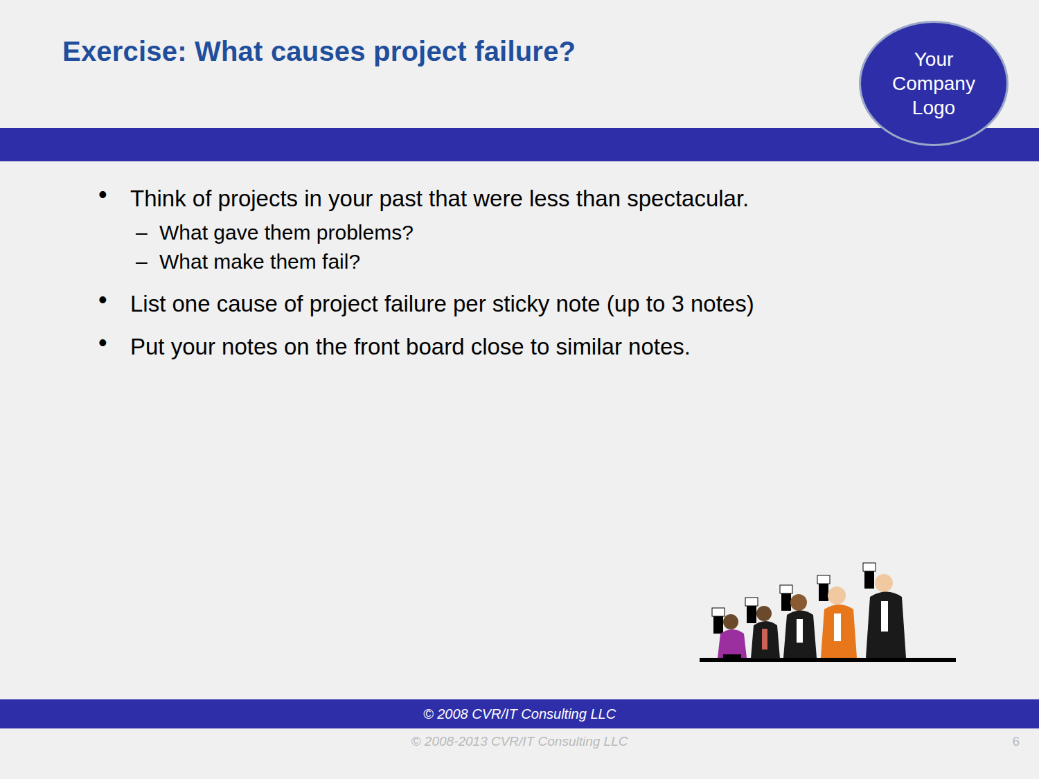Exercise: What causes project failure?
Your
Company
Logo
Think of projects in your past that were less than spectacular.
What gave them problems?
What make them fail?
List one cause of project failure per sticky note (up to 3 notes)
Put your notes on the front board close to similar notes.
© 2008 CVR/IT Consulting LLC
© 2008-2013 CVR/IT Consulting LLC
6